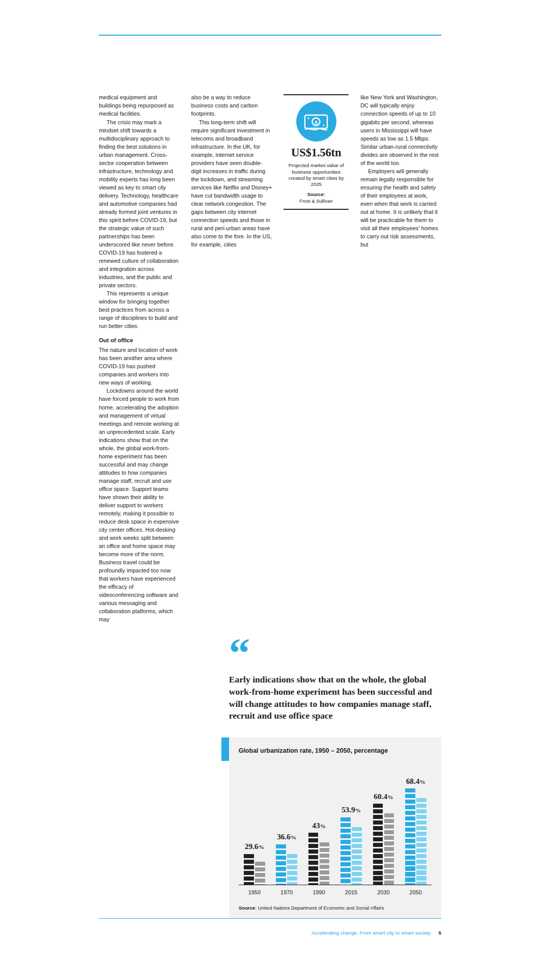medical equipment and buildings being repurposed as medical facilities.
The crisis may mark a mindset shift towards a multidisciplinary approach to finding the best solutions in urban management. Cross-sector cooperation between infrastructure, technology and mobility experts has long been viewed as key to smart city delivery. Technology, healthcare and automotive companies had already formed joint ventures in this spirit before COVID-19, but the strategic value of such partnerships has been underscored like never before. COVID-19 has fostered a renewed culture of collaboration and integration across industries, and the public and private sectors.
This represents a unique window for bringing together best practices from across a range of disciplines to build and run better cities.
Out of office
The nature and location of work has been another area where COVID-19 has pushed companies and workers into new ways of working.
Lockdowns around the world have forced people to work from home, accelerating the adoption and management of virtual meetings and remote working at an unprecedented scale. Early indications show that on the whole, the global work-from-home experiment has been successful and may change attitudes to how companies manage staff, recruit and use office space. Support teams have shown their ability to deliver support to workers remotely, making it possible to reduce desk space in expensive city center offices. Hot-desking and work weeks split between an office and home space may become more of the norm. Business travel could be profoundly impacted too now that workers have experienced the efficacy of videoconferencing software and various messaging and collaboration platforms, which may
also be a way to reduce business costs and carbon footprints.
This long-term shift will require significant investment in telecoms and broadband infrastructure. In the UK, for example, internet service providers have seen double-digit increases in traffic during the lockdown, and streaming services like Netflix and Disney+ have cut bandwidth usage to clear network congestion. The gaps between city internet connection speeds and those in rural and peri-urban areas have also come to the fore. In the US, for example, cities
$
US$1.56tn
Projected market value of business opportunities created by smart cities by 2025
Source:
Frost & Sullivan
like New York and Washington, DC will typically enjoy connection speeds of up to 10 gigabits per second, whereas users in Mississippi will have speeds as low as 1.5 Mbps. Similar urban-rural connectivity divides are observed in the rest of the world too.
Employers will generally remain legally responsible for ensuring the health and safety of their employees at work, even when that work is carried out at home. It is unlikely that it will be practicable for them to visit all their employees' homes to carry out risk assessments, but
“
Early indications show that on the whole, the global work-from-home experiment has been successful and will change attitudes to how companies manage staff, recruit and use office space
Global urbanization rate, 1950 – 2050, percentage
29.6%
36.6%
43%
53.9%
60.4%
68.4%
1950 1970 1990 2015 2030 2050
Source: United Nations Department of Economic and Social Affairs
Accelerating change: From smart city to smart society 5